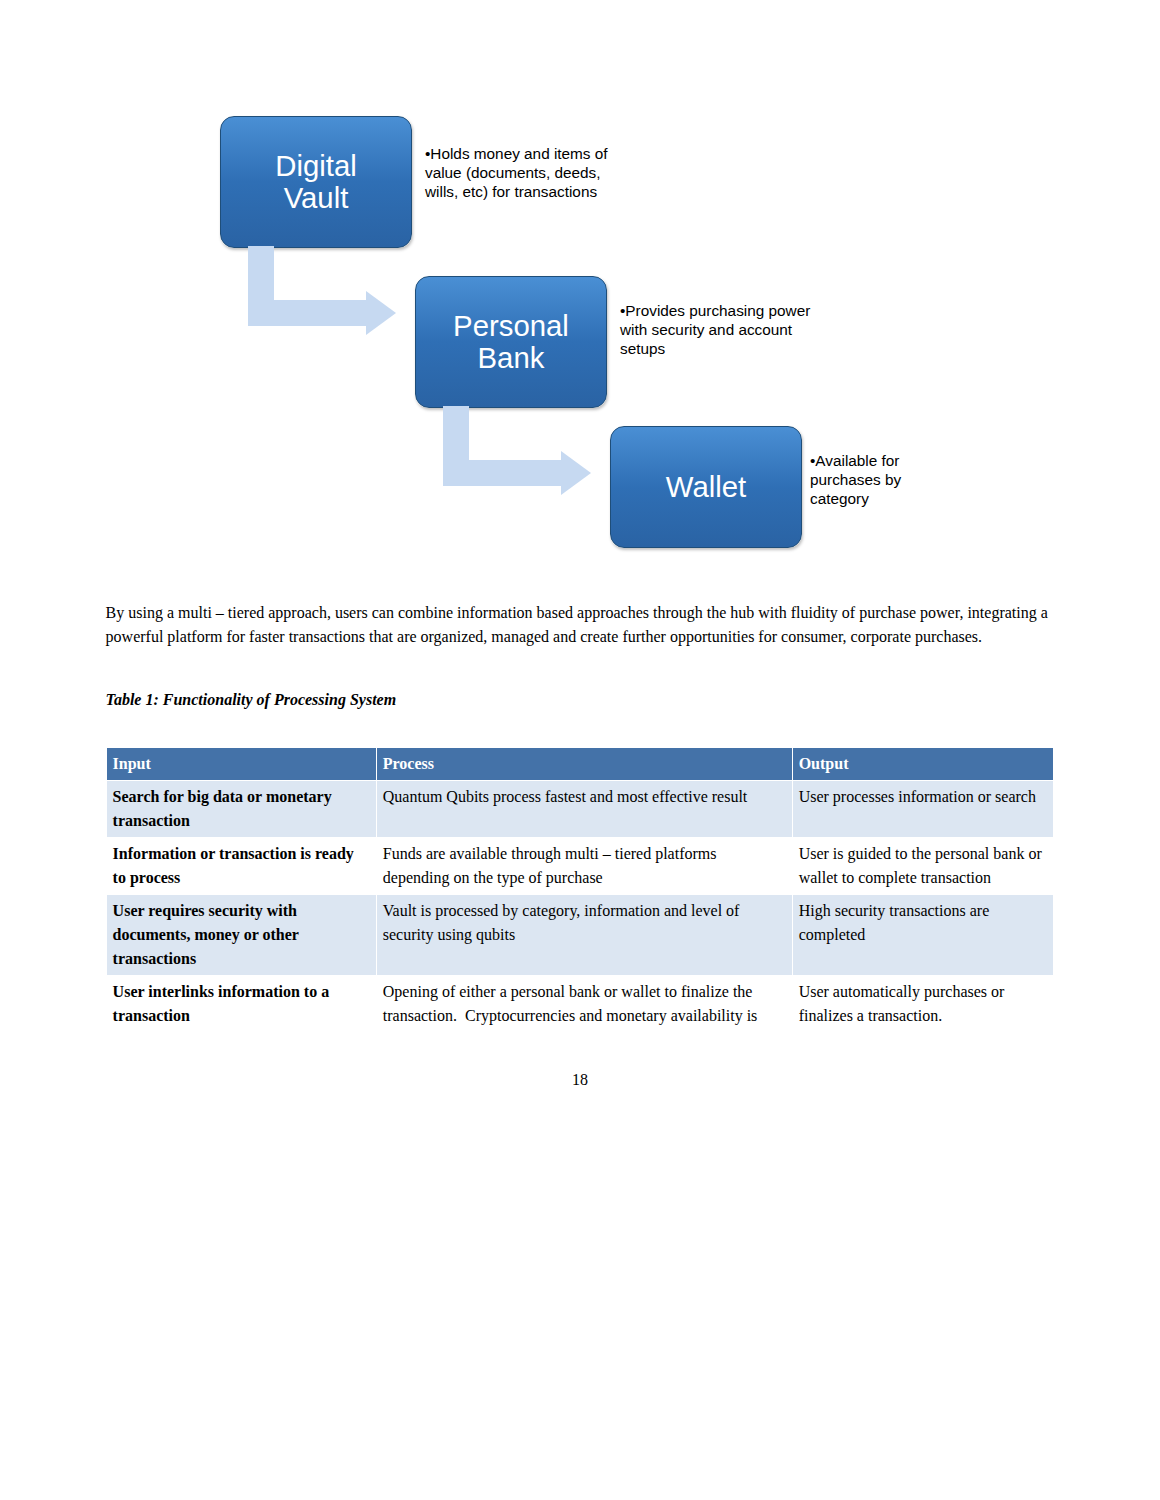Digital
Vault
•Holds money and items of value (documents, deeds, wills, etc) for transactions
Personal
Bank
•Provides purchasing power with security and account setups
Wallet
•Available for purchases by category
By using a multi – tiered approach, users can combine information based approaches through the hub with fluidity of purchase power, integrating a powerful platform for faster transactions that are organized, managed and create further opportunities for consumer, corporate purchases.
Table 1: Functionality of Processing System
| Input | Process | Output |
| --- | --- | --- |
| Search for big data or monetary transaction | Quantum Qubits process fastest and most effective result | User processes information or search |
| Information or transaction is ready to process | Funds are available through multi – tiered platforms depending on the type of purchase | User is guided to the personal bank or wallet to complete transaction |
| User requires security with documents, money or other transactions | Vault is processed by category, information and level of security using qubits | High security transactions are completed |
| User interlinks information to a transaction | Opening of either a personal bank or wallet to finalize the transaction. Cryptocurrencies and monetary availability is | User automatically purchases or finalizes a transaction. |
18